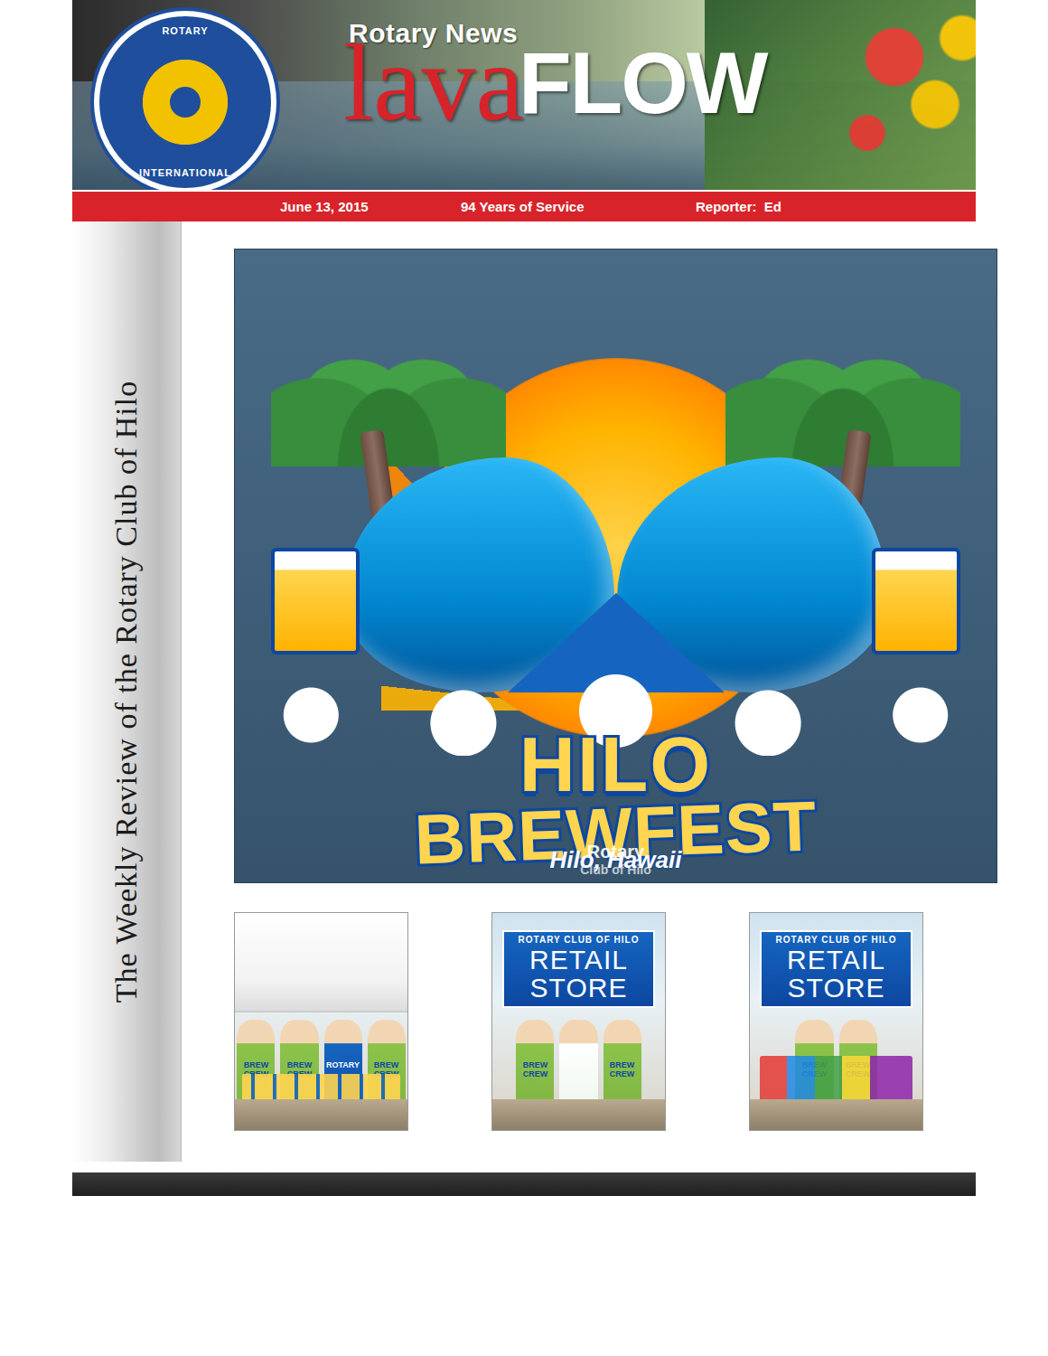ROTARY
INTERNATIONAL
Rotary News
lava FLOW
June 13, 2015
94 Years of Service
Reporter: Ed
The Weekly Review of the Rotary Club of Hilo
HILO
BREWFEST
Hilo, Hawaii
Rotary Club of Hilo
BREW
CREW
BREW
CREW
ROTARY
BREW
CREW
ROTARY CLUB OF HILO RETAIL STORE
BREW
CREW
BREW
CREW
ROTARY CLUB OF HILO RETAIL STORE
BREW
CREW
BREW
CREW